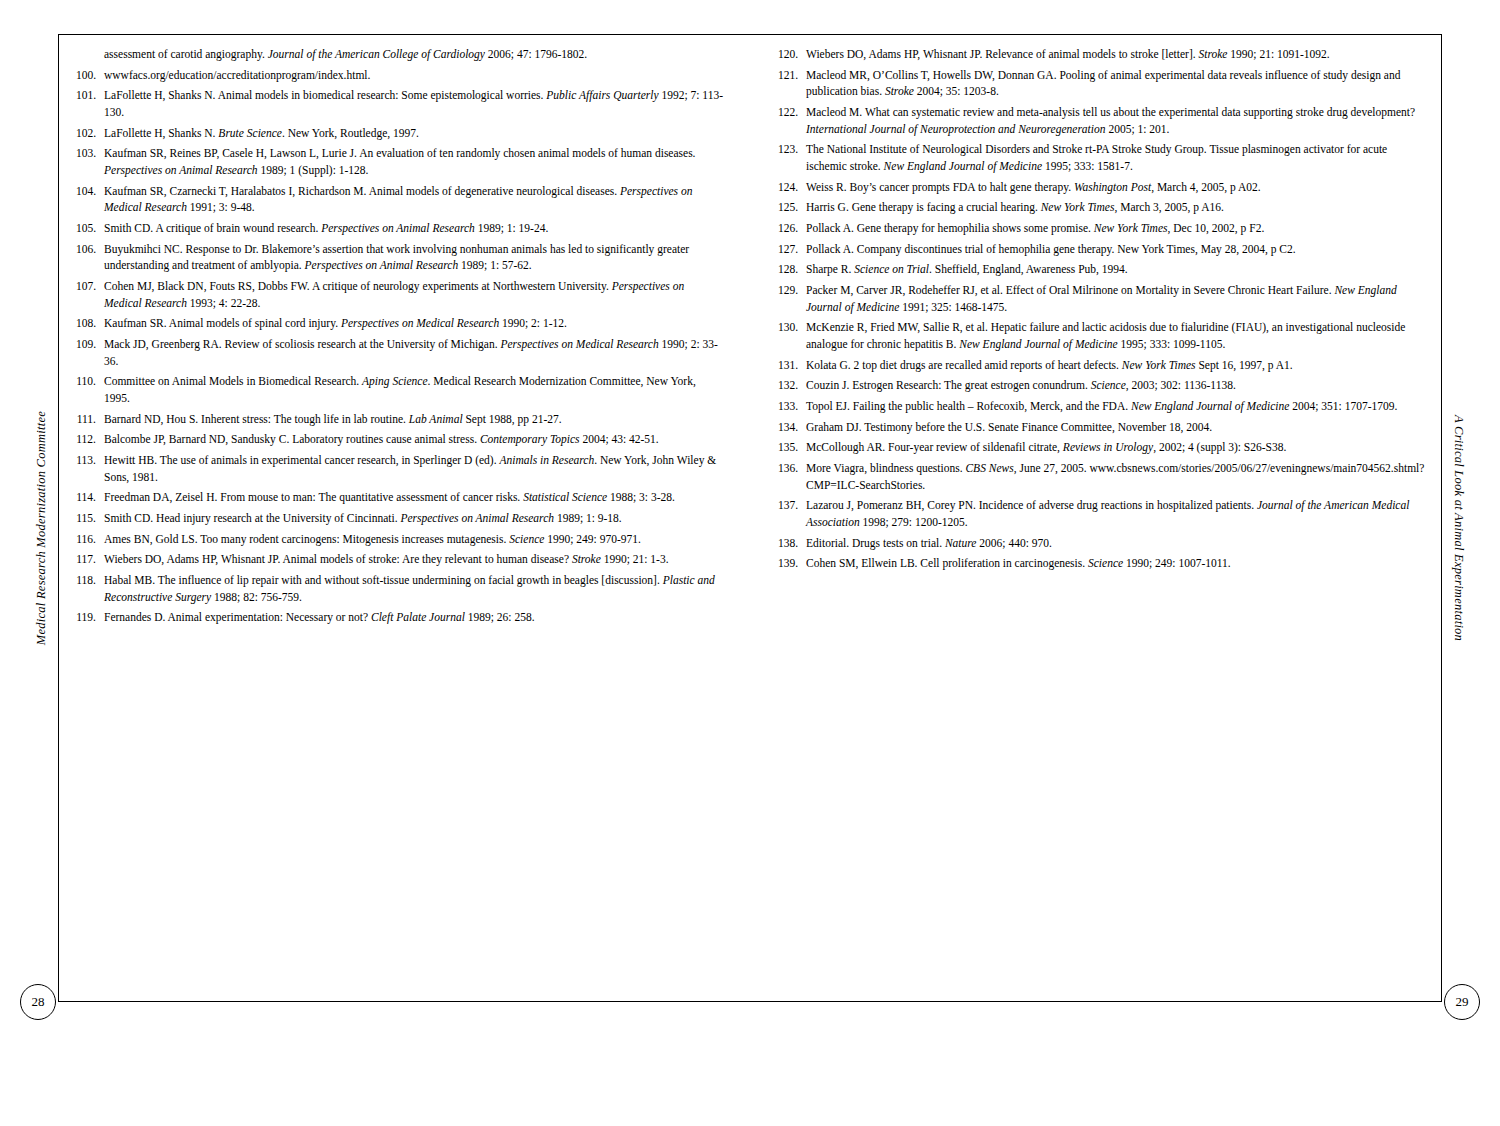Medical Research Modernization Committee
assessment of carotid angiography. Journal of the American College of Cardiology 2006; 47: 1796-1802.
100. wwwfacs.org/education/accreditationprogram/index.html.
101. LaFollette H, Shanks N. Animal models in biomedical research: Some epistemological worries. Public Affairs Quarterly 1992; 7: 113-130.
102. LaFollette H, Shanks N. Brute Science. New York, Routledge, 1997.
103. Kaufman SR, Reines BP, Casele H, Lawson L, Lurie J. An evaluation of ten randomly chosen animal models of human diseases. Perspectives on Animal Research 1989; 1 (Suppl): 1-128.
104. Kaufman SR, Czarnecki T, Haralabatos I, Richardson M. Animal models of degenerative neurological diseases. Perspectives on Medical Research 1991; 3: 9-48.
105. Smith CD. A critique of brain wound research. Perspectives on Animal Research 1989; 1: 19-24.
106. Buyukmihci NC. Response to Dr. Blakemore’s assertion that work involving nonhuman animals has led to significantly greater understanding and treatment of amblyopia. Perspectives on Animal Research 1989; 1: 57-62.
107. Cohen MJ, Black DN, Fouts RS, Dobbs FW. A critique of neurology experiments at Northwestern University. Perspectives on Medical Research 1993; 4: 22-28.
108. Kaufman SR. Animal models of spinal cord injury. Perspectives on Medical Research 1990; 2: 1-12.
109. Mack JD, Greenberg RA. Review of scoliosis research at the University of Michigan. Perspectives on Medical Research 1990; 2: 33-36.
110. Committee on Animal Models in Biomedical Research. Aping Science. Medical Research Modernization Committee, New York, 1995.
111. Barnard ND, Hou S. Inherent stress: The tough life in lab routine. Lab Animal Sept 1988, pp 21-27.
112. Balcombe JP, Barnard ND, Sandusky C. Laboratory routines cause animal stress. Contemporary Topics 2004; 43: 42-51.
113. Hewitt HB. The use of animals in experimental cancer research, in Sperlinger D (ed). Animals in Research. New York, John Wiley & Sons, 1981.
114. Freedman DA, Zeisel H. From mouse to man: The quantitative assessment of cancer risks. Statistical Science 1988; 3: 3-28.
115. Smith CD. Head injury research at the University of Cincinnati. Perspectives on Animal Research 1989; 1: 9-18.
116. Ames BN, Gold LS. Too many rodent carcinogens: Mitogenesis increases mutagenesis. Science 1990; 249: 970-971.
117. Wiebers DO, Adams HP, Whisnant JP. Animal models of stroke: Are they relevant to human disease? Stroke 1990; 21: 1-3.
118. Habal MB. The influence of lip repair with and without soft-tissue undermining on facial growth in beagles [discussion]. Plastic and Reconstructive Surgery 1988; 82: 756-759.
119. Fernandes D. Animal experimentation: Necessary or not? Cleft Palate Journal 1989; 26: 258.
28
A Critical Look at Animal Experimentation
120. Wiebers DO, Adams HP, Whisnant JP. Relevance of animal models to stroke [letter]. Stroke 1990; 21: 1091-1092.
121. Macleod MR, O’Collins T, Howells DW, Donnan GA. Pooling of animal experimental data reveals influence of study design and publication bias. Stroke 2004; 35: 1203-8.
122. Macleod M. What can systematic review and meta-analysis tell us about the experimental data supporting stroke drug development? International Journal of Neuroprotection and Neuroregeneration 2005; 1: 201.
123. The National Institute of Neurological Disorders and Stroke rt-PA Stroke Study Group. Tissue plasminogen activator for acute ischemic stroke. New England Journal of Medicine 1995; 333: 1581-7.
124. Weiss R. Boy’s cancer prompts FDA to halt gene therapy. Washington Post, March 4, 2005, p A02.
125. Harris G. Gene therapy is facing a crucial hearing. New York Times, March 3, 2005, p A16.
126. Pollack A. Gene therapy for hemophilia shows some promise. New York Times, Dec 10, 2002, p F2.
127. Pollack A. Company discontinues trial of hemophilia gene therapy. New York Times, May 28, 2004, p C2.
128. Sharpe R. Science on Trial. Sheffield, England, Awareness Pub, 1994.
129. Packer M, Carver JR, Rodeheffer RJ, et al. Effect of Oral Milrinone on Mortality in Severe Chronic Heart Failure. New England Journal of Medicine 1991; 325: 1468-1475.
130. McKenzie R, Fried MW, Sallie R, et al. Hepatic failure and lactic acidosis due to fialuridine (FIAU), an investigational nucleoside analogue for chronic hepatitis B. New England Journal of Medicine 1995; 333: 1099-1105.
131. Kolata G. 2 top diet drugs are recalled amid reports of heart defects. New York Times Sept 16, 1997, p A1.
132. Couzin J. Estrogen Research: The great estrogen conundrum. Science, 2003; 302: 1136-1138.
133. Topol EJ. Failing the public health – Rofecoxib, Merck, and the FDA. New England Journal of Medicine 2004; 351: 1707-1709.
134. Graham DJ. Testimony before the U.S. Senate Finance Committee, November 18, 2004.
135. McCollough AR. Four-year review of sildenafil citrate, Reviews in Urology, 2002; 4 (suppl 3): S26-S38.
136. More Viagra, blindness questions. CBS News, June 27, 2005. www.cbsnews.com/stories/2005/06/27/eveningnews/main704562.shtml?CMP=ILC-SearchStories.
137. Lazarou J, Pomeranz BH, Corey PN. Incidence of adverse drug reactions in hospitalized patients. Journal of the American Medical Association 1998; 279: 1200-1205.
138. Editorial. Drugs tests on trial. Nature 2006; 440: 970.
139. Cohen SM, Ellwein LB. Cell proliferation in carcinogenesis. Science 1990; 249: 1007-1011.
29